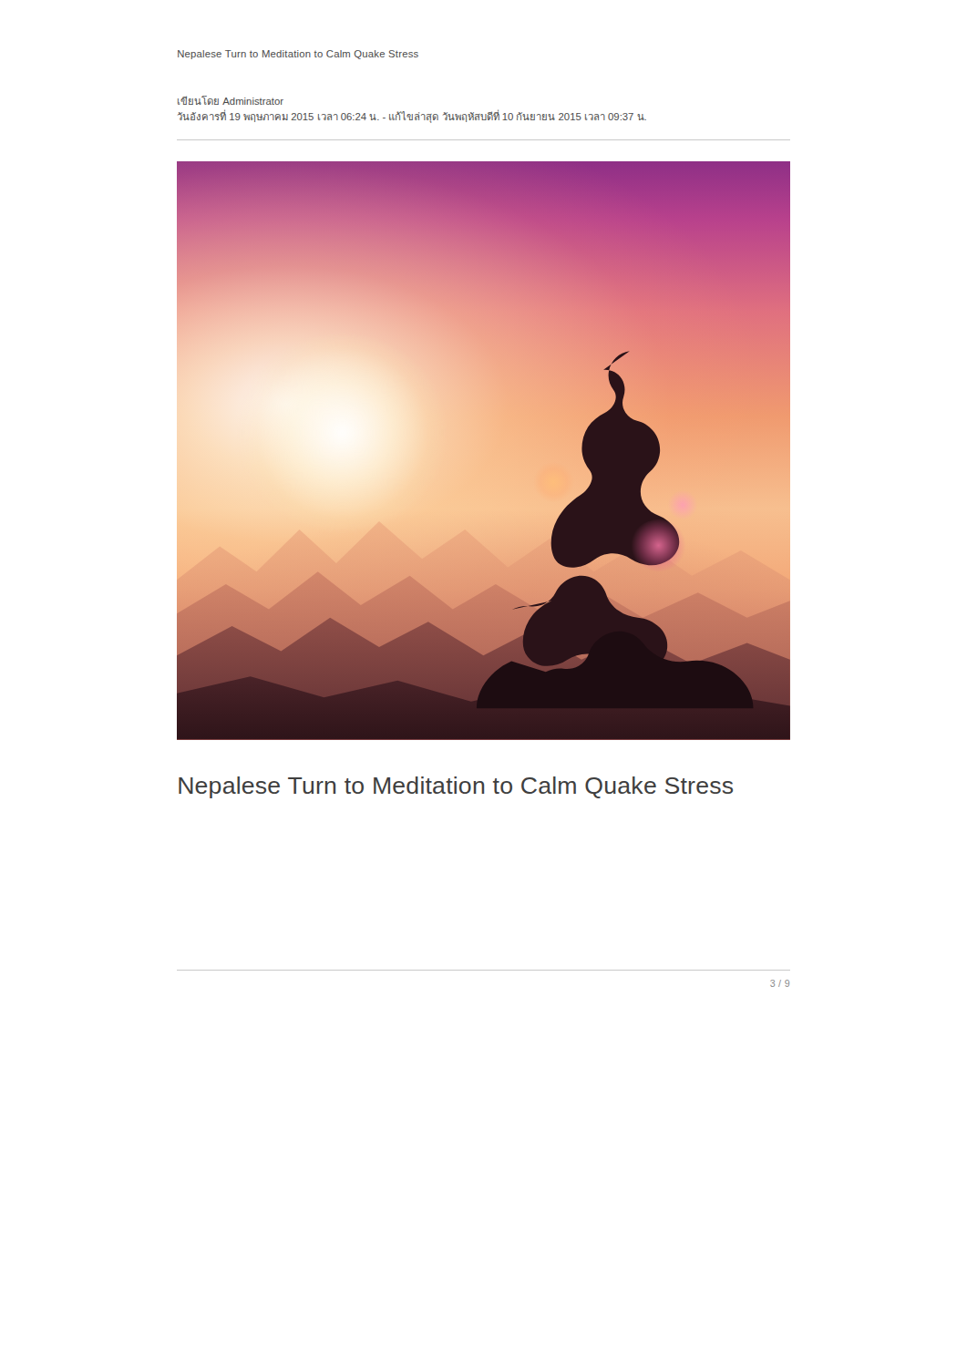Nepalese Turn to Meditation to Calm Quake Stress
เขียนโดย Administrator วันอังคารที่ 19 พฤษภาคม 2015 เวลา 06:24 น. - แก้ไขล่าสุด วันพฤหัสบดีที่ 10 กันยายน 2015 เวลา 09:37 น.
Nepalese Turn to Meditation to Calm Quake Stress
3 / 9